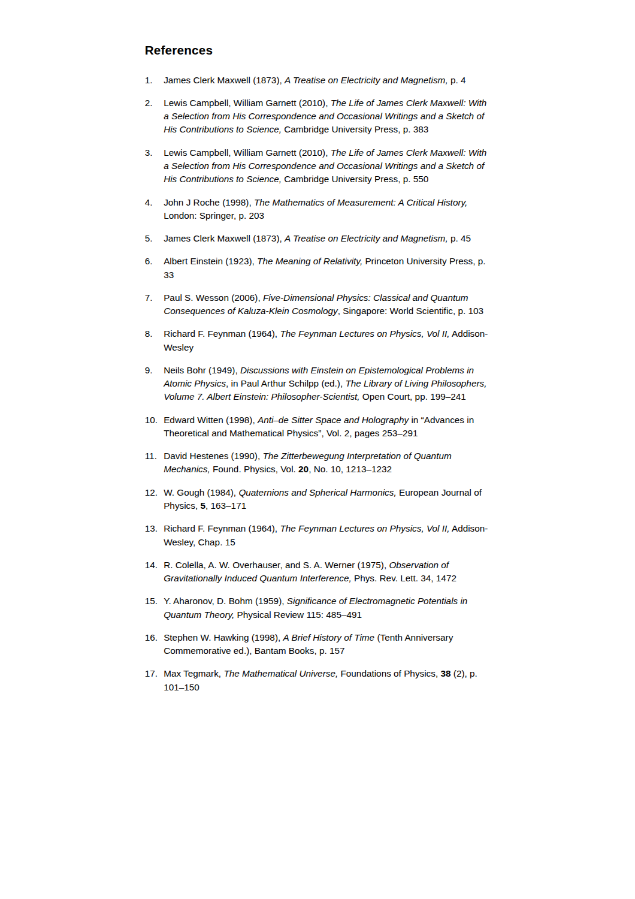References
James Clerk Maxwell (1873), A Treatise on Electricity and Magnetism, p. 4
Lewis Campbell, William Garnett (2010), The Life of James Clerk Maxwell: With a Selection from His Correspondence and Occasional Writings and a Sketch of His Contributions to Science, Cambridge University Press, p. 383
Lewis Campbell, William Garnett (2010), The Life of James Clerk Maxwell: With a Selection from His Correspondence and Occasional Writings and a Sketch of His Contributions to Science, Cambridge University Press, p. 550
John J Roche (1998), The Mathematics of Measurement: A Critical History, London: Springer, p. 203
James Clerk Maxwell (1873), A Treatise on Electricity and Magnetism, p. 45
Albert Einstein (1923), The Meaning of Relativity, Princeton University Press, p. 33
Paul S. Wesson (2006), Five-Dimensional Physics: Classical and Quantum Consequences of Kaluza-Klein Cosmology, Singapore: World Scientific, p. 103
Richard F. Feynman (1964), The Feynman Lectures on Physics, Vol II, Addison-Wesley
Neils Bohr (1949), Discussions with Einstein on Epistemological Problems in Atomic Physics, in Paul Arthur Schilpp (ed.), The Library of Living Philosophers, Volume 7. Albert Einstein: Philosopher-Scientist, Open Court, pp. 199–241
Edward Witten (1998), Anti–de Sitter Space and Holography in “Advances in Theoretical and Mathematical Physics”, Vol. 2, pages 253–291
David Hestenes (1990), The Zitterbewegung Interpretation of Quantum Mechanics, Found. Physics, Vol. 20, No. 10, 1213–1232
W. Gough (1984), Quaternions and Spherical Harmonics, European Journal of Physics, 5, 163–171
Richard F. Feynman (1964), The Feynman Lectures on Physics, Vol II, Addison-Wesley, Chap. 15
R. Colella, A. W. Overhauser, and S. A. Werner (1975), Observation of Gravitationally Induced Quantum Interference, Phys. Rev. Lett. 34, 1472
Y. Aharonov, D. Bohm (1959), Significance of Electromagnetic Potentials in Quantum Theory, Physical Review 115: 485–491
Stephen W. Hawking (1998), A Brief History of Time (Tenth Anniversary Commemorative ed.), Bantam Books, p. 157
Max Tegmark, The Mathematical Universe, Foundations of Physics, 38 (2), p. 101–150